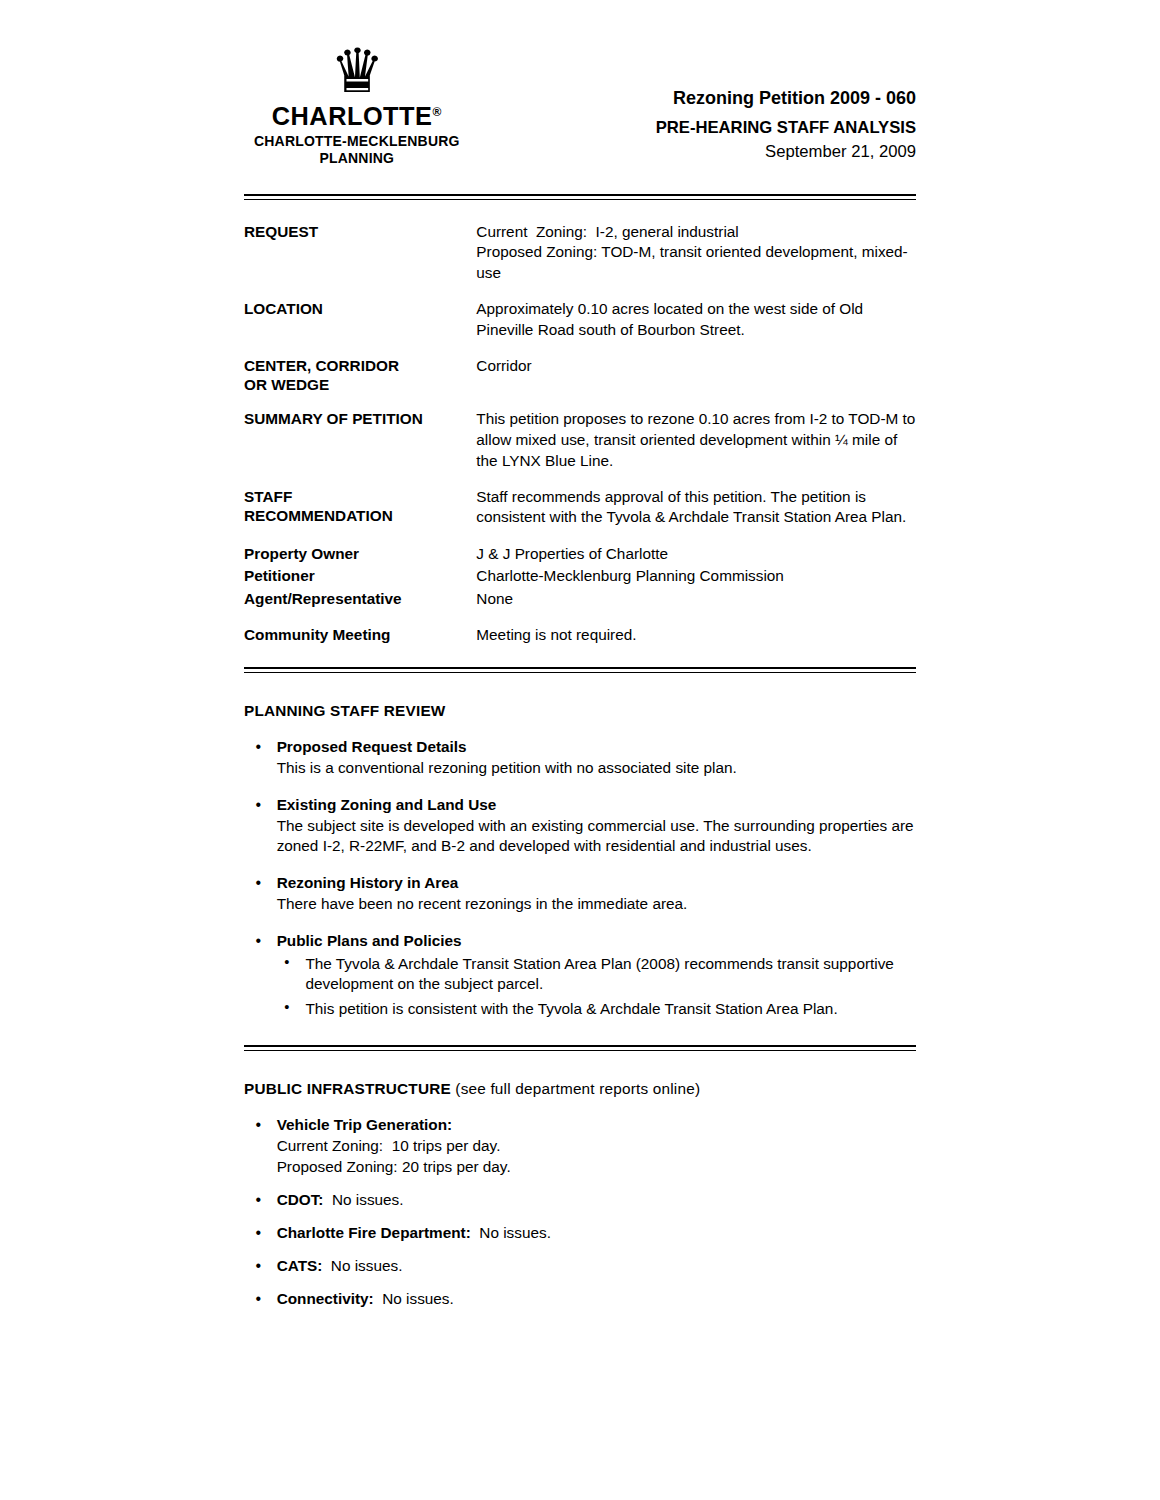♛
CHARLOTTE®
CHARLOTTE-MECKLENBURG
PLANNING
Rezoning Petition 2009 - 060
PRE-HEARING STAFF ANALYSIS
September 21, 2009
| REQUEST | Current Zoning: I-2, general industrial Proposed Zoning: TOD-M, transit oriented development, mixed-use |
| LOCATION | Approximately 0.10 acres located on the west side of Old Pineville Road south of Bourbon Street. |
| CENTER, CORRIDOR OR WEDGE | Corridor |
| SUMMARY OF PETITION | This petition proposes to rezone 0.10 acres from I-2 to TOD-M to allow mixed use, transit oriented development within ¼ mile of the LYNX Blue Line. |
| STAFF RECOMMENDATION | Staff recommends approval of this petition. The petition is consistent with the Tyvola & Archdale Transit Station Area Plan. |
| Property Owner | J & J Properties of Charlotte |
| Petitioner | Charlotte-Mecklenburg Planning Commission |
| Agent/Representative | None |
| Community Meeting | Meeting is not required. |
PLANNING STAFF REVIEW
Proposed Request Details This is a conventional rezoning petition with no associated site plan.
Existing Zoning and Land Use The subject site is developed with an existing commercial use. The surrounding properties are zoned I-2, R-22MF, and B-2 and developed with residential and industrial uses.
Rezoning History in Area There have been no recent rezonings in the immediate area.
Public Plans and Policies
The Tyvola & Archdale Transit Station Area Plan (2008) recommends transit supportive development on the subject parcel.
This petition is consistent with the Tyvola & Archdale Transit Station Area Plan.
PUBLIC INFRASTRUCTURE (see full department reports online)
Vehicle Trip Generation: Current Zoning: 10 trips per day.
Proposed Zoning: 20 trips per day.
CDOT: No issues.
Charlotte Fire Department: No issues.
CATS: No issues.
Connectivity: No issues.